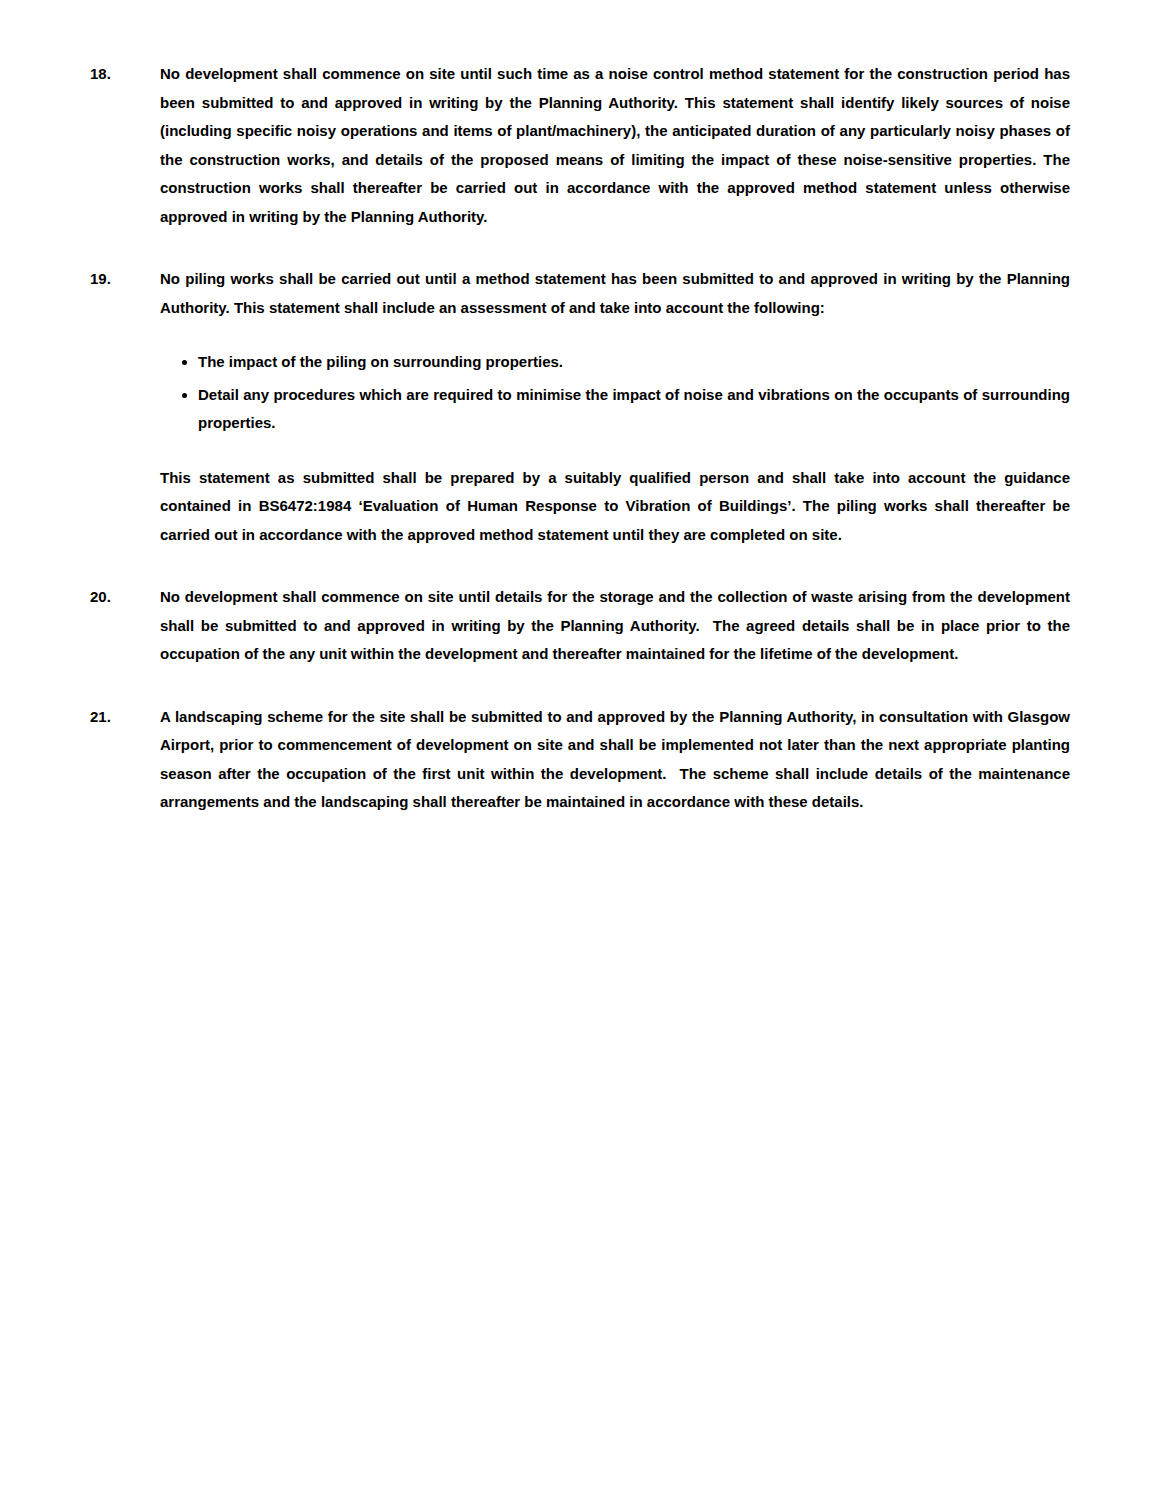18.
No development shall commence on site until such time as a noise control method statement for the construction period has been submitted to and approved in writing by the Planning Authority. This statement shall identify likely sources of noise (including specific noisy operations and items of plant/machinery), the anticipated duration of any particularly noisy phases of the construction works, and details of the proposed means of limiting the impact of these noise-sensitive properties. The construction works shall thereafter be carried out in accordance with the approved method statement unless otherwise approved in writing by the Planning Authority.
19.
No piling works shall be carried out until a method statement has been submitted to and approved in writing by the Planning Authority. This statement shall include an assessment of and take into account the following:
The impact of the piling on surrounding properties.
Detail any procedures which are required to minimise the impact of noise and vibrations on the occupants of surrounding properties.
This statement as submitted shall be prepared by a suitably qualified person and shall take into account the guidance contained in BS6472:1984 ‘Evaluation of Human Response to Vibration of Buildings’. The piling works shall thereafter be carried out in accordance with the approved method statement until they are completed on site.
20.
No development shall commence on site until details for the storage and the collection of waste arising from the development shall be submitted to and approved in writing by the Planning Authority. The agreed details shall be in place prior to the occupation of the any unit within the development and thereafter maintained for the lifetime of the development.
21.
A landscaping scheme for the site shall be submitted to and approved by the Planning Authority, in consultation with Glasgow Airport, prior to commencement of development on site and shall be implemented not later than the next appropriate planting season after the occupation of the first unit within the development. The scheme shall include details of the maintenance arrangements and the landscaping shall thereafter be maintained in accordance with these details.